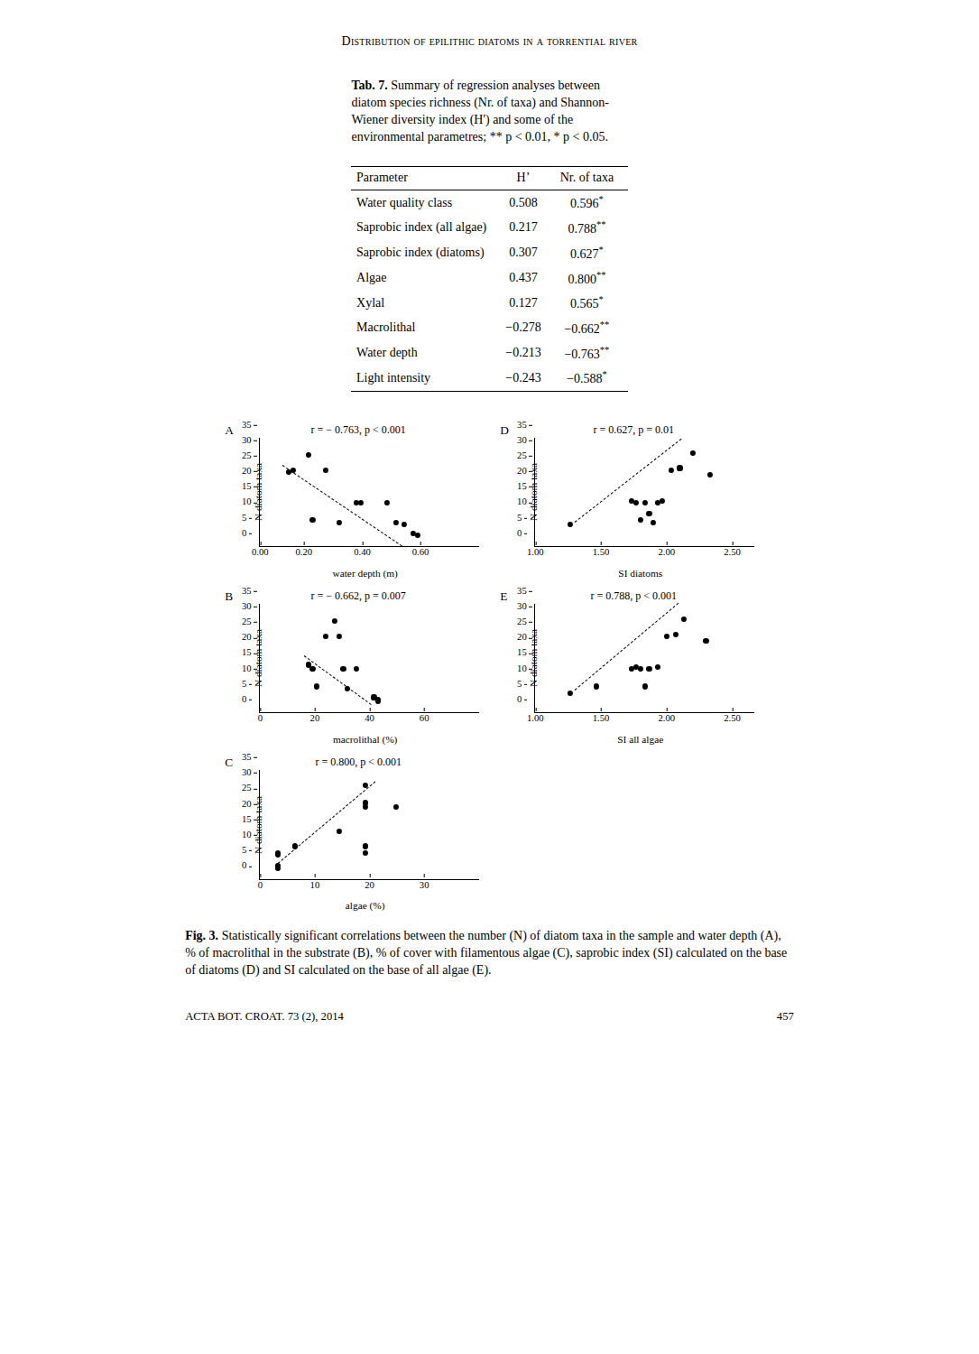Distribution of epilithic diatoms in a torrential river
Tab. 7. Summary of regression analyses between diatom species richness (Nr. of taxa) and Shannon-Wiener diversity index (H') and some of the environmental parametres; ** p < 0.01, * p < 0.05.
| Parameter | H’ | Nr. of taxa |
| --- | --- | --- |
| Water quality class | 0.508 | 0.596 * |
| Saprobic index (all algae) | 0.217 | 0.788 ** |
| Saprobic index (diatoms) | 0.307 | 0.627 * |
| Algae | 0.437 | 0.800 ** |
| Xylal | 0.127 | 0.565 * |
| Macrolithal | −0.278 | −0.662 ** |
| Water depth | −0.213 | −0.763 ** |
| Light intensity | −0.243 | −0.588 * |
A
r = − 0.763, p < 0.001
N diatom taxa 35 30 25 20 15 10 5 0 0.00 0.20 0.40 0.60
water depth (m)
D
r = 0.627, p = 0.01
N diatom taxa 35 30 25 20 15 10 5 0 1.00 1.50 2.00 2.50
SI diatoms
B
r = − 0.662, p = 0.007
N diatom taxa 35 30 25 20 15 10 5 0 0 20 40 60
macrolithal (%)
E
r = 0.788, p < 0.001
N diatom taxa 35 30 25 20 15 10 5 0 1.00 1.50 2.00 2.50
SI all algae
C
r = 0.800, p < 0.001
N diatom taxa 35 30 25 20 15 10 5 0 0 10 20 30
algae (%)
Fig. 3. Statistically significant correlations between the number (N) of diatom taxa in the sample and water depth (A), % of macrolithal in the substrate (B), % of cover with filamentous algae (C), saprobic index (SI) calculated on the base of diatoms (D) and SI calculated on the base of all algae (E).
ACTA BOT. CROAT. 73 (2), 2014 457